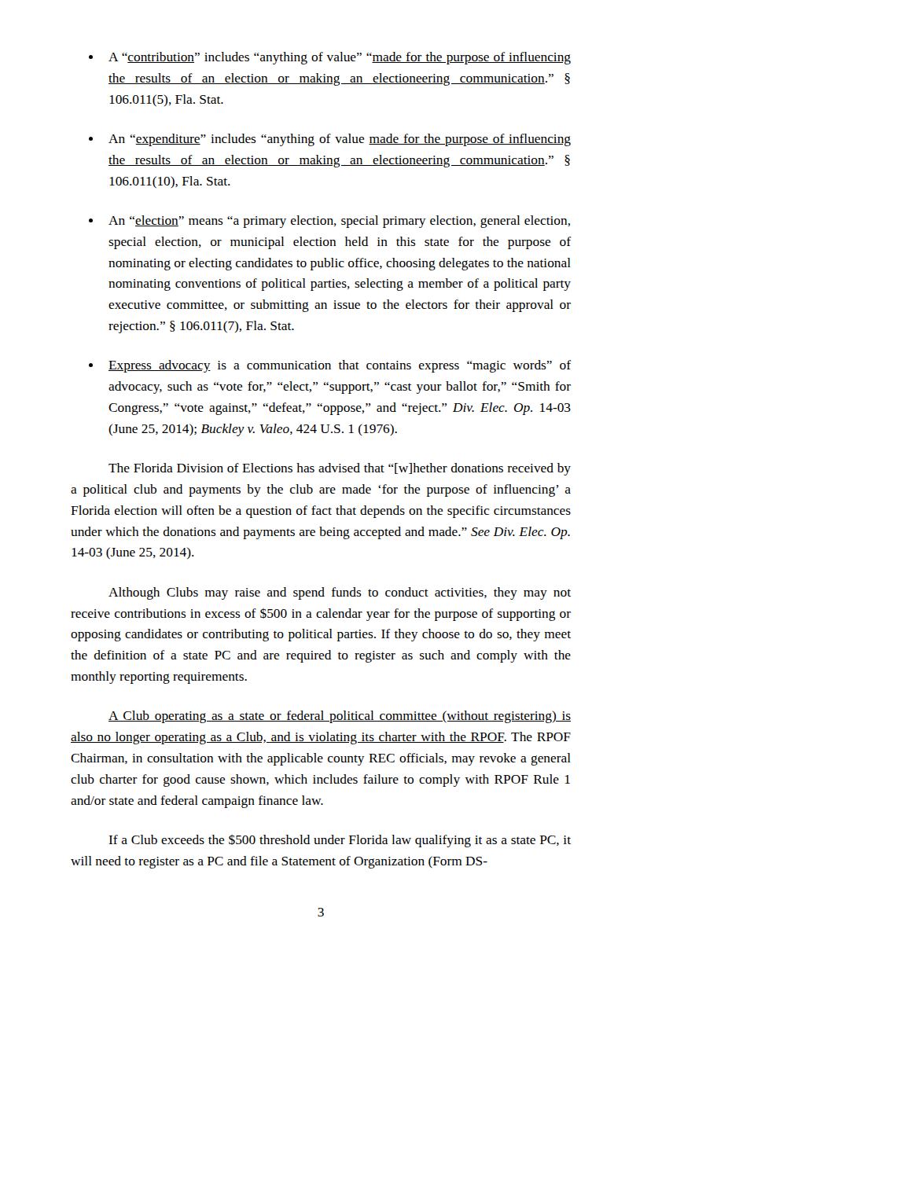A “contribution” includes “anything of value” “made for the purpose of influencing the results of an election or making an electioneering communication.” § 106.011(5), Fla. Stat.
An “expenditure” includes “anything of value made for the purpose of influencing the results of an election or making an electioneering communication.” § 106.011(10), Fla. Stat.
An “election” means “a primary election, special primary election, general election, special election, or municipal election held in this state for the purpose of nominating or electing candidates to public office, choosing delegates to the national nominating conventions of political parties, selecting a member of a political party executive committee, or submitting an issue to the electors for their approval or rejection.” § 106.011(7), Fla. Stat.
Express advocacy is a communication that contains express “magic words” of advocacy, such as “vote for,” “elect,” “support,” “cast your ballot for,” “Smith for Congress,” “vote against,” “defeat,” “oppose,” and “reject.” Div. Elec. Op. 14-03 (June 25, 2014); Buckley v. Valeo, 424 U.S. 1 (1976).
The Florida Division of Elections has advised that “[w]hether donations received by a political club and payments by the club are made ‘for the purpose of influencing’ a Florida election will often be a question of fact that depends on the specific circumstances under which the donations and payments are being accepted and made.” See Div. Elec. Op. 14-03 (June 25, 2014).
Although Clubs may raise and spend funds to conduct activities, they may not receive contributions in excess of $500 in a calendar year for the purpose of supporting or opposing candidates or contributing to political parties. If they choose to do so, they meet the definition of a state PC and are required to register as such and comply with the monthly reporting requirements.
A Club operating as a state or federal political committee (without registering) is also no longer operating as a Club, and is violating its charter with the RPOF. The RPOF Chairman, in consultation with the applicable county REC officials, may revoke a general club charter for good cause shown, which includes failure to comply with RPOF Rule 1 and/or state and federal campaign finance law.
If a Club exceeds the $500 threshold under Florida law qualifying it as a state PC, it will need to register as a PC and file a Statement of Organization (Form DS-
3